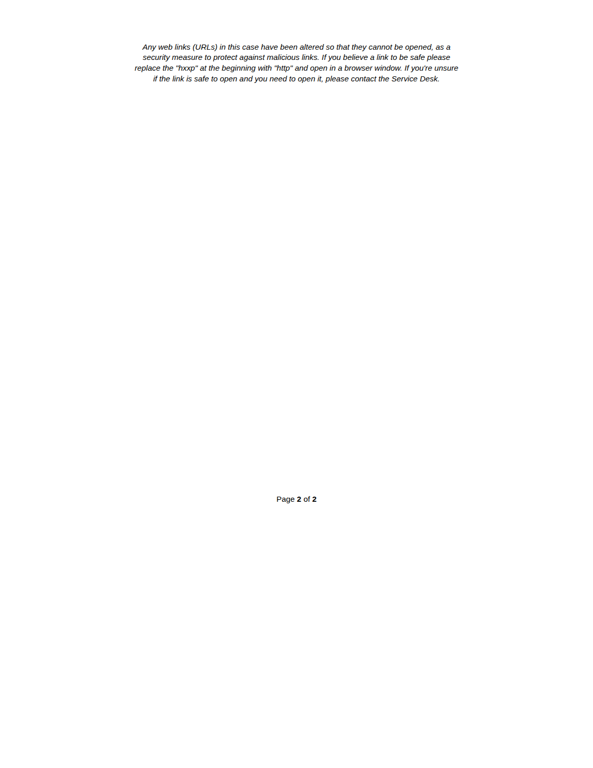Any web links (URLs) in this case have been altered so that they cannot be opened, as a security measure to protect against malicious links. If you believe a link to be safe please replace the "hxxp" at the beginning with "http" and open in a browser window. If you're unsure if the link is safe to open and you need to open it, please contact the Service Desk.
Page 2 of 2